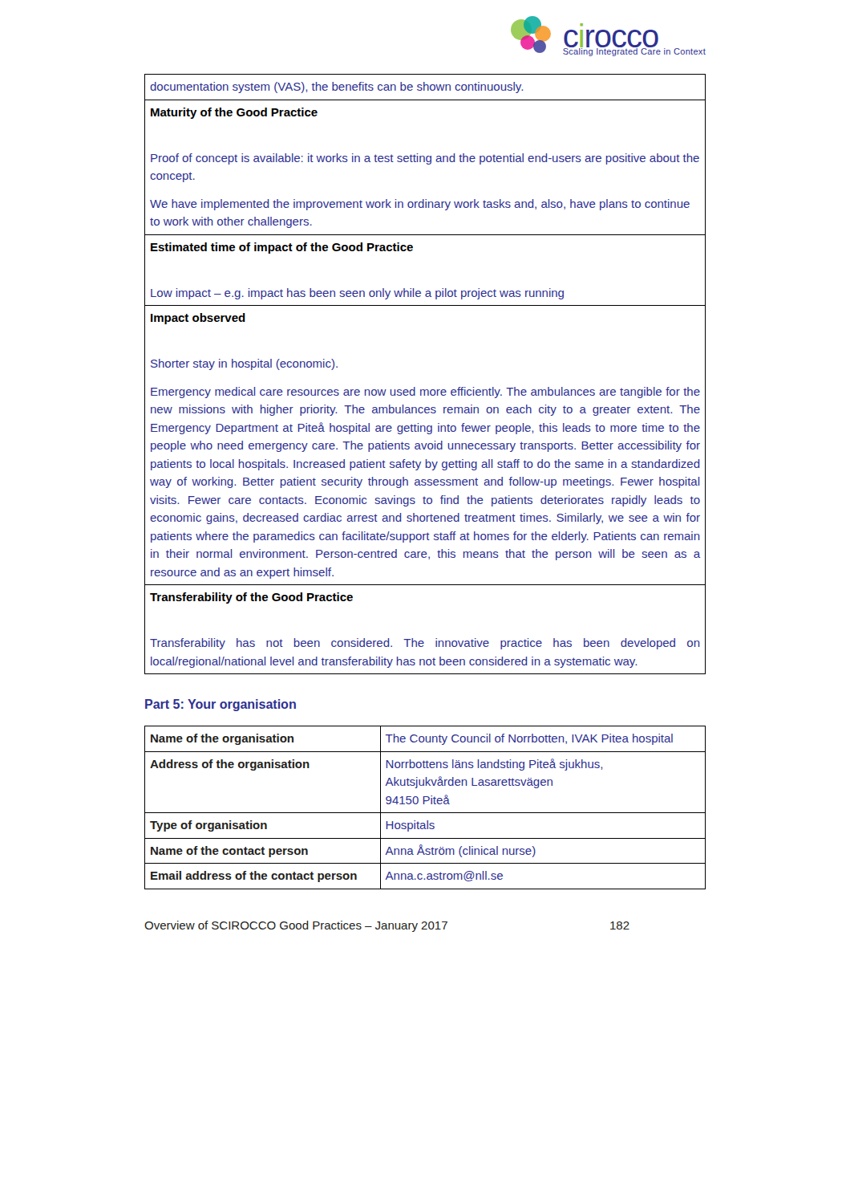cirocco
Scaling Integrated Care in Context
| documentation system (VAS), the benefits can be shown continuously. |
| Maturity of the Good Practice Proof of concept is available: it works in a test setting and the potential end-users are positive about the concept. We have implemented the improvement work in ordinary work tasks and, also, have plans to continue to work with other challengers. |
| Estimated time of impact of the Good Practice Low impact – e.g. impact has been seen only while a pilot project was running |
| Impact observed Shorter stay in hospital (economic). Emergency medical care resources are now used more efficiently. The ambulances are tangible for the new missions with higher priority. The ambulances remain on each city to a greater extent. The Emergency Department at Piteå hospital are getting into fewer people, this leads to more time to the people who need emergency care. The patients avoid unnecessary transports. Better accessibility for patients to local hospitals. Increased patient safety by getting all staff to do the same in a standardized way of working. Better patient security through assessment and follow-up meetings. Fewer hospital visits. Fewer care contacts. Economic savings to find the patients deteriorates rapidly leads to economic gains, decreased cardiac arrest and shortened treatment times. Similarly, we see a win for patients where the paramedics can facilitate/support staff at homes for the elderly. Patients can remain in their normal environment. Person-centred care, this means that the person will be seen as a resource and as an expert himself. |
| Transferability of the Good Practice Transferability has not been considered. The innovative practice has been developed on local/regional/national level and transferability has not been considered in a systematic way. |
Part 5: Your organisation
| Name of the organisation | The County Council of Norrbotten, IVAK Pitea hospital |
| Address of the organisation | Norrbottens läns landsting Piteå sjukhus, Akutsjukvården Lasarettsvägen 94150 Piteå |
| Type of organisation | Hospitals |
| Name of the contact person | Anna Åström (clinical nurse) |
| Email address of the contact person | Anna.c.astrom@nll.se |
Overview of SCIROCCO Good Practices – January 2017
182